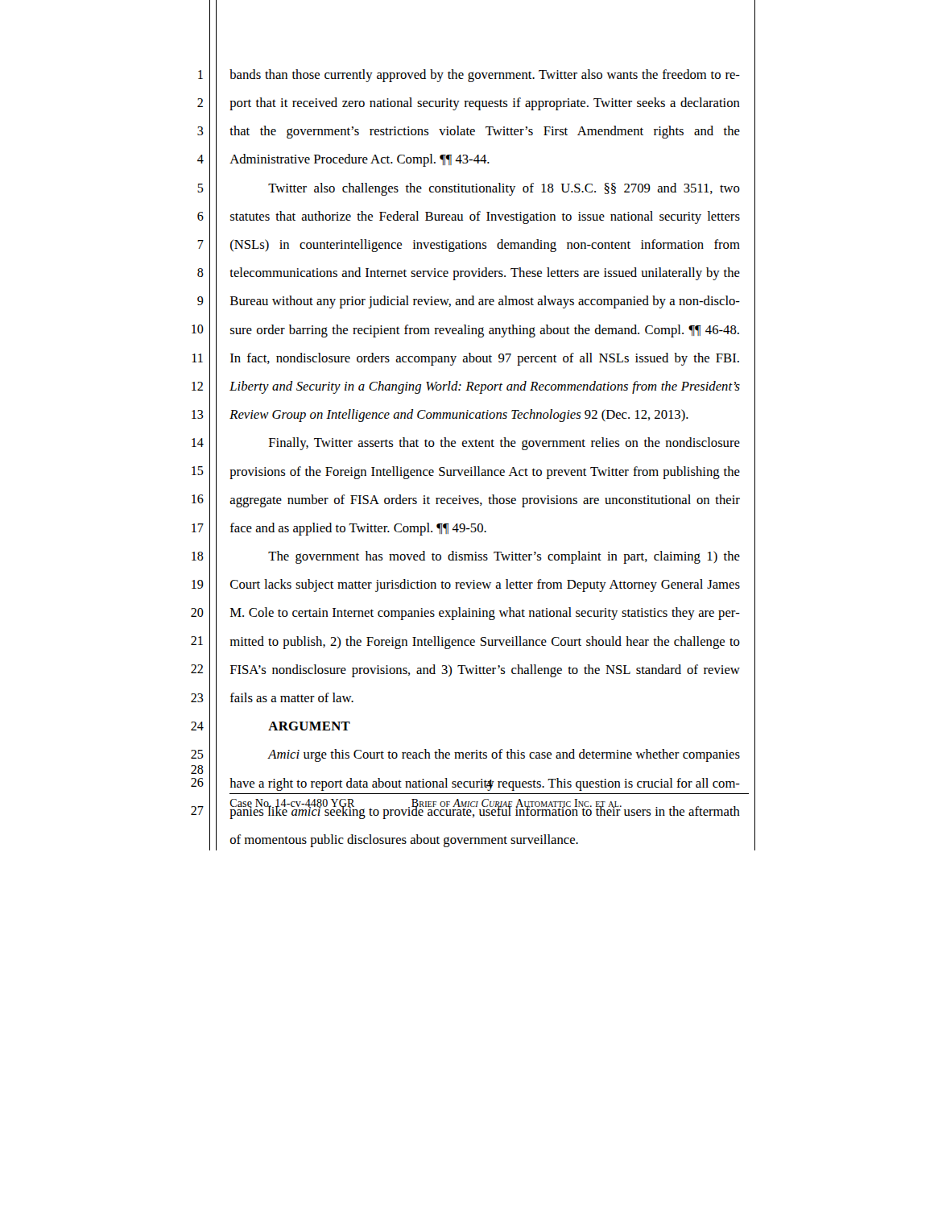1
2
3
4
5
6
7
8
9
10
11
12
13
14
15
16
17
18
19
20
21
22
23
24
25
26
27
bands than those currently approved by the government. Twitter also wants the freedom to report that it received zero national security requests if appropriate. Twitter seeks a declaration that the government’s restrictions violate Twitter’s First Amendment rights and the Administrative Procedure Act. Compl. ¶¶ 43-44.
Twitter also challenges the constitutionality of 18 U.S.C. §§ 2709 and 3511, two statutes that authorize the Federal Bureau of Investigation to issue national security letters (NSLs) in counterintelligence investigations demanding non-content information from telecommunications and Internet service providers. These letters are issued unilaterally by the Bureau without any prior judicial review, and are almost always accompanied by a non-disclosure order barring the recipient from revealing anything about the demand. Compl. ¶¶ 46-48. In fact, nondisclosure orders accompany about 97 percent of all NSLs issued by the FBI. Liberty and Security in a Changing World: Report and Recommendations from the President’s Review Group on Intelligence and Communications Technologies 92 (Dec. 12, 2013).
Finally, Twitter asserts that to the extent the government relies on the nondisclosure provisions of the Foreign Intelligence Surveillance Act to prevent Twitter from publishing the aggregate number of FISA orders it receives, those provisions are unconstitutional on their face and as applied to Twitter. Compl. ¶¶ 49-50.
The government has moved to dismiss Twitter’s complaint in part, claiming 1) the Court lacks subject matter jurisdiction to review a letter from Deputy Attorney General James M. Cole to certain Internet companies explaining what national security statistics they are permitted to publish, 2) the Foreign Intelligence Surveillance Court should hear the challenge to FISA’s nondisclosure provisions, and 3) Twitter’s challenge to the NSL standard of review fails as a matter of law.
ARGUMENT
Amici urge this Court to reach the merits of this case and determine whether companies have a right to report data about national security requests. This question is crucial for all companies like amici seeking to provide accurate, useful information to their users in the aftermath of momentous public disclosures about government surveillance.
28
4
Case No. 14-cv-4480 YGR
Brief of Amici Curiae Automattic Inc. et al.